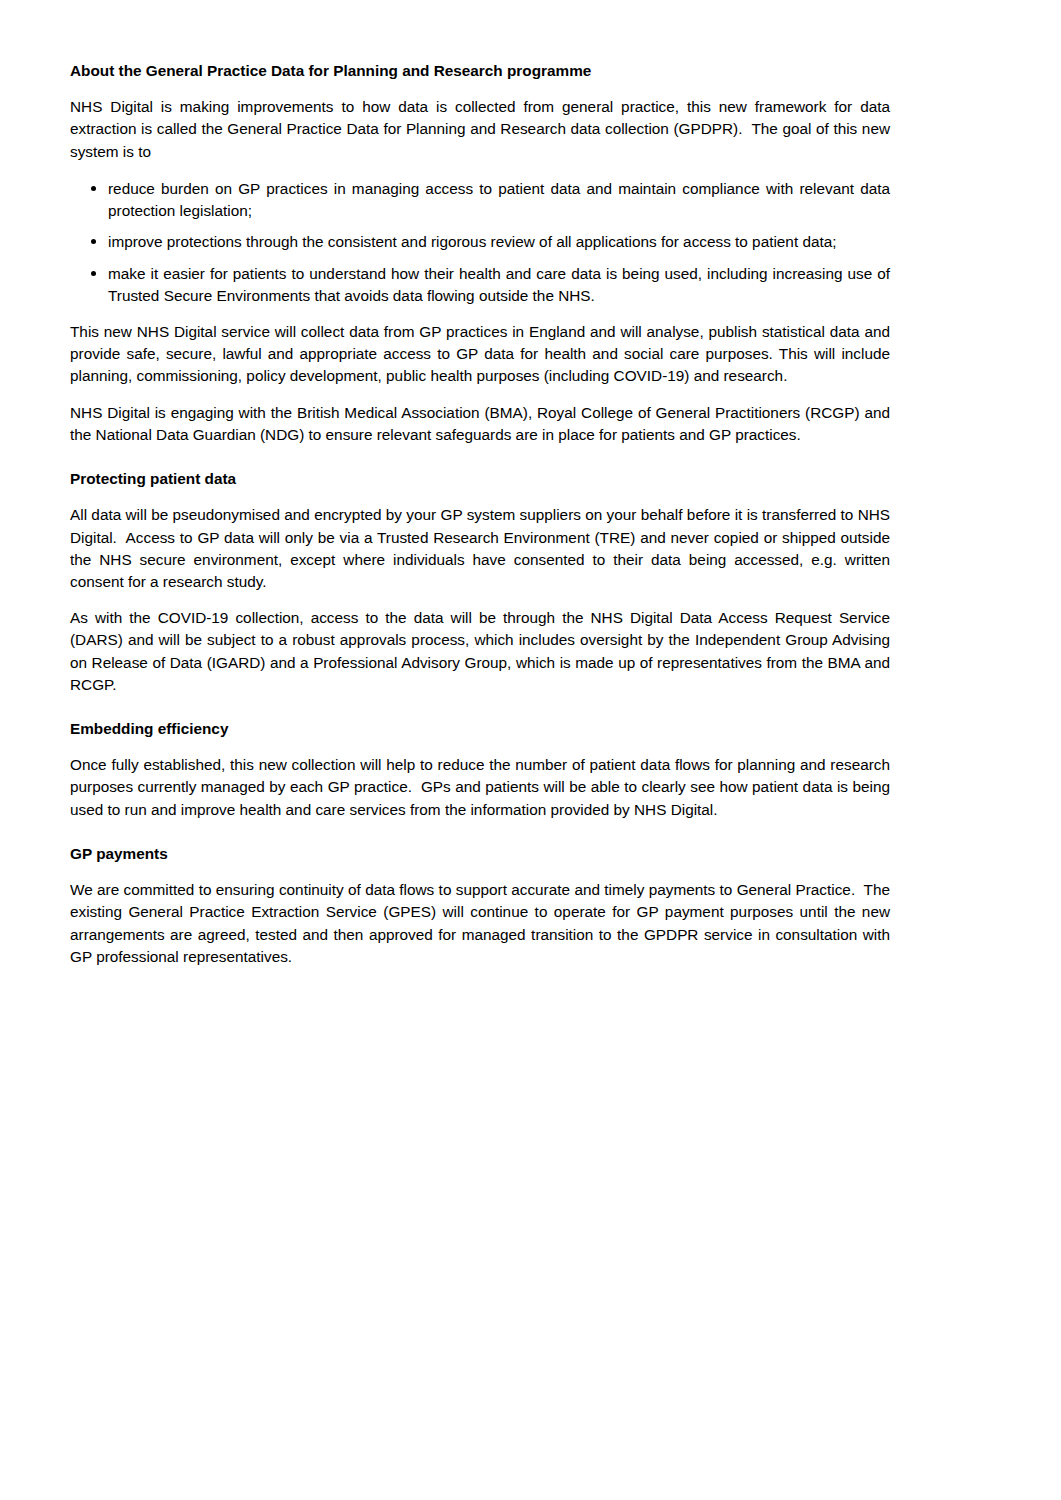About the General Practice Data for Planning and Research programme
NHS Digital is making improvements to how data is collected from general practice, this new framework for data extraction is called the General Practice Data for Planning and Research data collection (GPDPR). The goal of this new system is to
reduce burden on GP practices in managing access to patient data and maintain compliance with relevant data protection legislation;
improve protections through the consistent and rigorous review of all applications for access to patient data;
make it easier for patients to understand how their health and care data is being used, including increasing use of Trusted Secure Environments that avoids data flowing outside the NHS.
This new NHS Digital service will collect data from GP practices in England and will analyse, publish statistical data and provide safe, secure, lawful and appropriate access to GP data for health and social care purposes. This will include planning, commissioning, policy development, public health purposes (including COVID-19) and research.
NHS Digital is engaging with the British Medical Association (BMA), Royal College of General Practitioners (RCGP) and the National Data Guardian (NDG) to ensure relevant safeguards are in place for patients and GP practices.
Protecting patient data
All data will be pseudonymised and encrypted by your GP system suppliers on your behalf before it is transferred to NHS Digital. Access to GP data will only be via a Trusted Research Environment (TRE) and never copied or shipped outside the NHS secure environment, except where individuals have consented to their data being accessed, e.g. written consent for a research study.
As with the COVID-19 collection, access to the data will be through the NHS Digital Data Access Request Service (DARS) and will be subject to a robust approvals process, which includes oversight by the Independent Group Advising on Release of Data (IGARD) and a Professional Advisory Group, which is made up of representatives from the BMA and RCGP.
Embedding efficiency
Once fully established, this new collection will help to reduce the number of patient data flows for planning and research purposes currently managed by each GP practice. GPs and patients will be able to clearly see how patient data is being used to run and improve health and care services from the information provided by NHS Digital.
GP payments
We are committed to ensuring continuity of data flows to support accurate and timely payments to General Practice. The existing General Practice Extraction Service (GPES) will continue to operate for GP payment purposes until the new arrangements are agreed, tested and then approved for managed transition to the GPDPR service in consultation with GP professional representatives.